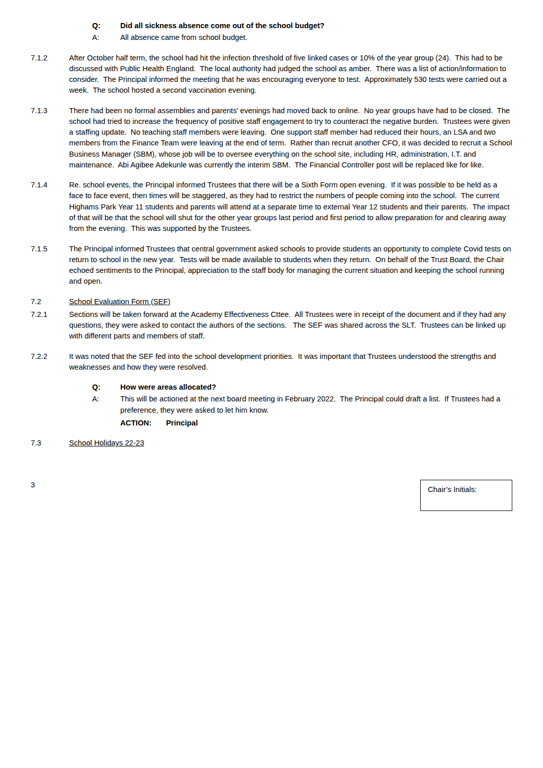Q:
Did all sickness absence come out of the school budget?
A:
All absence came from school budget.
7.1.2
After October half term, the school had hit the infection threshold of five linked cases or 10% of the year group (24). This had to be discussed with Public Health England. The local authority had judged the school as amber. There was a list of action/information to consider. The Principal informed the meeting that he was encouraging everyone to test. Approximately 530 tests were carried out a week. The school hosted a second vaccination evening.
7.1.3
There had been no formal assemblies and parents’ evenings had moved back to online. No year groups have had to be closed. The school had tried to increase the frequency of positive staff engagement to try to counteract the negative burden. Trustees were given a staffing update. No teaching staff members were leaving. One support staff member had reduced their hours, an LSA and two members from the Finance Team were leaving at the end of term. Rather than recruit another CFO, it was decided to recruit a School Business Manager (SBM), whose job will be to oversee everything on the school site, including HR, administration, I.T. and maintenance. Abi Agibee Adekunle was currently the interim SBM. The Financial Controller post will be replaced like for like.
7.1.4
Re. school events, the Principal informed Trustees that there will be a Sixth Form open evening. If it was possible to be held as a face to face event, then times will be staggered, as they had to restrict the numbers of people coming into the school. The current Highams Park Year 11 students and parents will attend at a separate time to external Year 12 students and their parents. The impact of that will be that the school will shut for the other year groups last period and first period to allow preparation for and clearing away from the evening. This was supported by the Trustees.
7.1.5
The Principal informed Trustees that central government asked schools to provide students an opportunity to complete Covid tests on return to school in the new year. Tests will be made available to students when they return. On behalf of the Trust Board, the Chair echoed sentiments to the Principal, appreciation to the staff body for managing the current situation and keeping the school running and open.
7.2
School Evaluation Form (SEF)
7.2.1
Sections will be taken forward at the Academy Effectiveness Cttee. All Trustees were in receipt of the document and if they had any questions, they were asked to contact the authors of the sections. The SEF was shared across the SLT. Trustees can be linked up with different parts and members of staff.
7.2.2
It was noted that the SEF fed into the school development priorities. It was important that Trustees understood the strengths and weaknesses and how they were resolved.
Q:
How were areas allocated?
A:
This will be actioned at the next board meeting in February 2022. The Principal could draft a list. If Trustees had a preference, they were asked to let him know.
ACTION: Principal
7.3
School Holidays 22-23
3
Chair’s Initials: